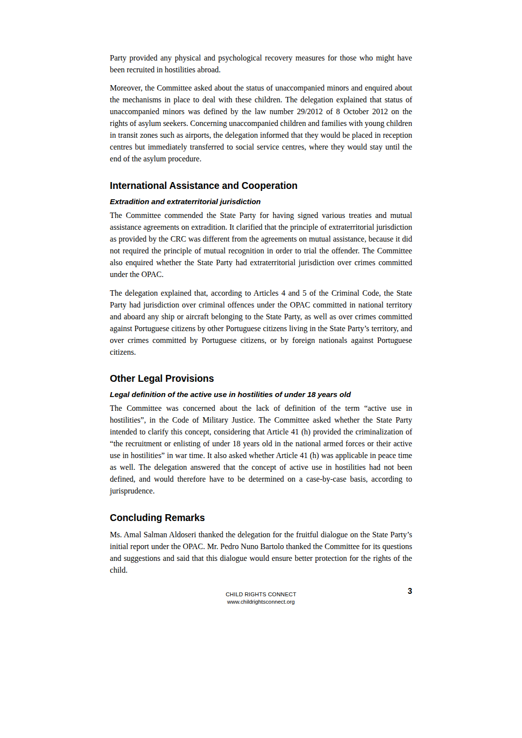Party provided any physical and psychological recovery measures for those who might have been recruited in hostilities abroad.
Moreover, the Committee asked about the status of unaccompanied minors and enquired about the mechanisms in place to deal with these children. The delegation explained that status of unaccompanied minors was defined by the law number 29/2012 of 8 October 2012 on the rights of asylum seekers. Concerning unaccompanied children and families with young children in transit zones such as airports, the delegation informed that they would be placed in reception centres but immediately transferred to social service centres, where they would stay until the end of the asylum procedure.
International Assistance and Cooperation
Extradition and extraterritorial jurisdiction
The Committee commended the State Party for having signed various treaties and mutual assistance agreements on extradition. It clarified that the principle of extraterritorial jurisdiction as provided by the CRC was different from the agreements on mutual assistance, because it did not required the principle of mutual recognition in order to trial the offender. The Committee also enquired whether the State Party had extraterritorial jurisdiction over crimes committed under the OPAC.
The delegation explained that, according to Articles 4 and 5 of the Criminal Code, the State Party had jurisdiction over criminal offences under the OPAC committed in national territory and aboard any ship or aircraft belonging to the State Party, as well as over crimes committed against Portuguese citizens by other Portuguese citizens living in the State Party’s territory, and over crimes committed by Portuguese citizens, or by foreign nationals against Portuguese citizens.
Other Legal Provisions
Legal definition of the active use in hostilities of under 18 years old
The Committee was concerned about the lack of definition of the term “active use in hostilities”, in the Code of Military Justice. The Committee asked whether the State Party intended to clarify this concept, considering that Article 41 (h) provided the criminalization of “the recruitment or enlisting of under 18 years old in the national armed forces or their active use in hostilities” in war time. It also asked whether Article 41 (h) was applicable in peace time as well. The delegation answered that the concept of active use in hostilities had not been defined, and would therefore have to be determined on a case-by-case basis, according to jurisprudence.
Concluding Remarks
Ms. Amal Salman Aldoseri thanked the delegation for the fruitful dialogue on the State Party’s initial report under the OPAC. Mr. Pedro Nuno Bartolo thanked the Committee for its questions and suggestions and said that this dialogue would ensure better protection for the rights of the child.
CHILD RIGHTS CONNECT
www.childrightsconnect.org
3